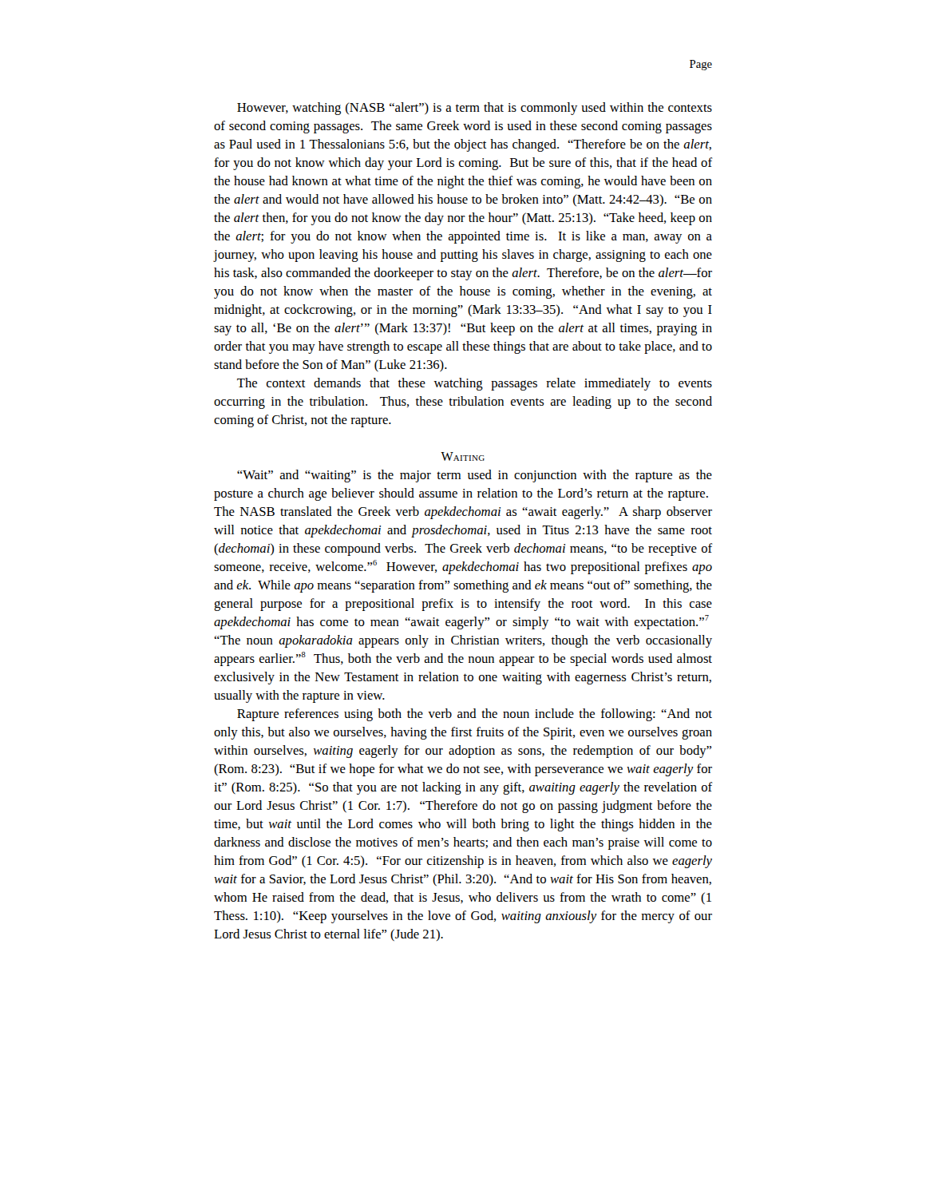Page
However, watching (NASB “alert”) is a term that is commonly used within the contexts of second coming passages. The same Greek word is used in these second coming passages as Paul used in 1 Thessalonians 5:6, but the object has changed. “Therefore be on the alert, for you do not know which day your Lord is coming. But be sure of this, that if the head of the house had known at what time of the night the thief was coming, he would have been on the alert and would not have allowed his house to be broken into” (Matt. 24:42–43). “Be on the alert then, for you do not know the day nor the hour” (Matt. 25:13). “Take heed, keep on the alert; for you do not know when the appointed time is. It is like a man, away on a journey, who upon leaving his house and putting his slaves in charge, assigning to each one his task, also commanded the doorkeeper to stay on the alert. Therefore, be on the alert—for you do not know when the master of the house is coming, whether in the evening, at midnight, at cockcrowing, or in the morning” (Mark 13:33–35). “And what I say to you I say to all, ‘Be on the alert’” (Mark 13:37)! “But keep on the alert at all times, praying in order that you may have strength to escape all these things that are about to take place, and to stand before the Son of Man” (Luke 21:36).
The context demands that these watching passages relate immediately to events occurring in the tribulation. Thus, these tribulation events are leading up to the second coming of Christ, not the rapture.
Waiting
“Wait” and “waiting” is the major term used in conjunction with the rapture as the posture a church age believer should assume in relation to the Lord’s return at the rapture. The NASB translated the Greek verb apekdechomai as “await eagerly.” A sharp observer will notice that apekdechomai and prosdechomai, used in Titus 2:13 have the same root (dechomai) in these compound verbs. The Greek verb dechomai means, “to be receptive of someone, receive, welcome.”6 However, apekdechomai has two prepositional prefixes apo and ek. While apo means “separation from” something and ek means “out of” something, the general purpose for a prepositional prefix is to intensify the root word. In this case apekdechomai has come to mean “await eagerly” or simply “to wait with expectation.”7 “The noun apokaradokia appears only in Christian writers, though the verb occasionally appears earlier.”8 Thus, both the verb and the noun appear to be special words used almost exclusively in the New Testament in relation to one waiting with eagerness Christ’s return, usually with the rapture in view.
Rapture references using both the verb and the noun include the following: “And not only this, but also we ourselves, having the first fruits of the Spirit, even we ourselves groan within ourselves, waiting eagerly for our adoption as sons, the redemption of our body” (Rom. 8:23). “But if we hope for what we do not see, with perseverance we wait eagerly for it” (Rom. 8:25). “So that you are not lacking in any gift, awaiting eagerly the revelation of our Lord Jesus Christ” (1 Cor. 1:7). “Therefore do not go on passing judgment before the time, but wait until the Lord comes who will both bring to light the things hidden in the darkness and disclose the motives of men’s hearts; and then each man’s praise will come to him from God” (1 Cor. 4:5). “For our citizenship is in heaven, from which also we eagerly wait for a Savior, the Lord Jesus Christ” (Phil. 3:20). “And to wait for His Son from heaven, whom He raised from the dead, that is Jesus, who delivers us from the wrath to come” (1 Thess. 1:10). “Keep yourselves in the love of God, waiting anxiously for the mercy of our Lord Jesus Christ to eternal life” (Jude 21).